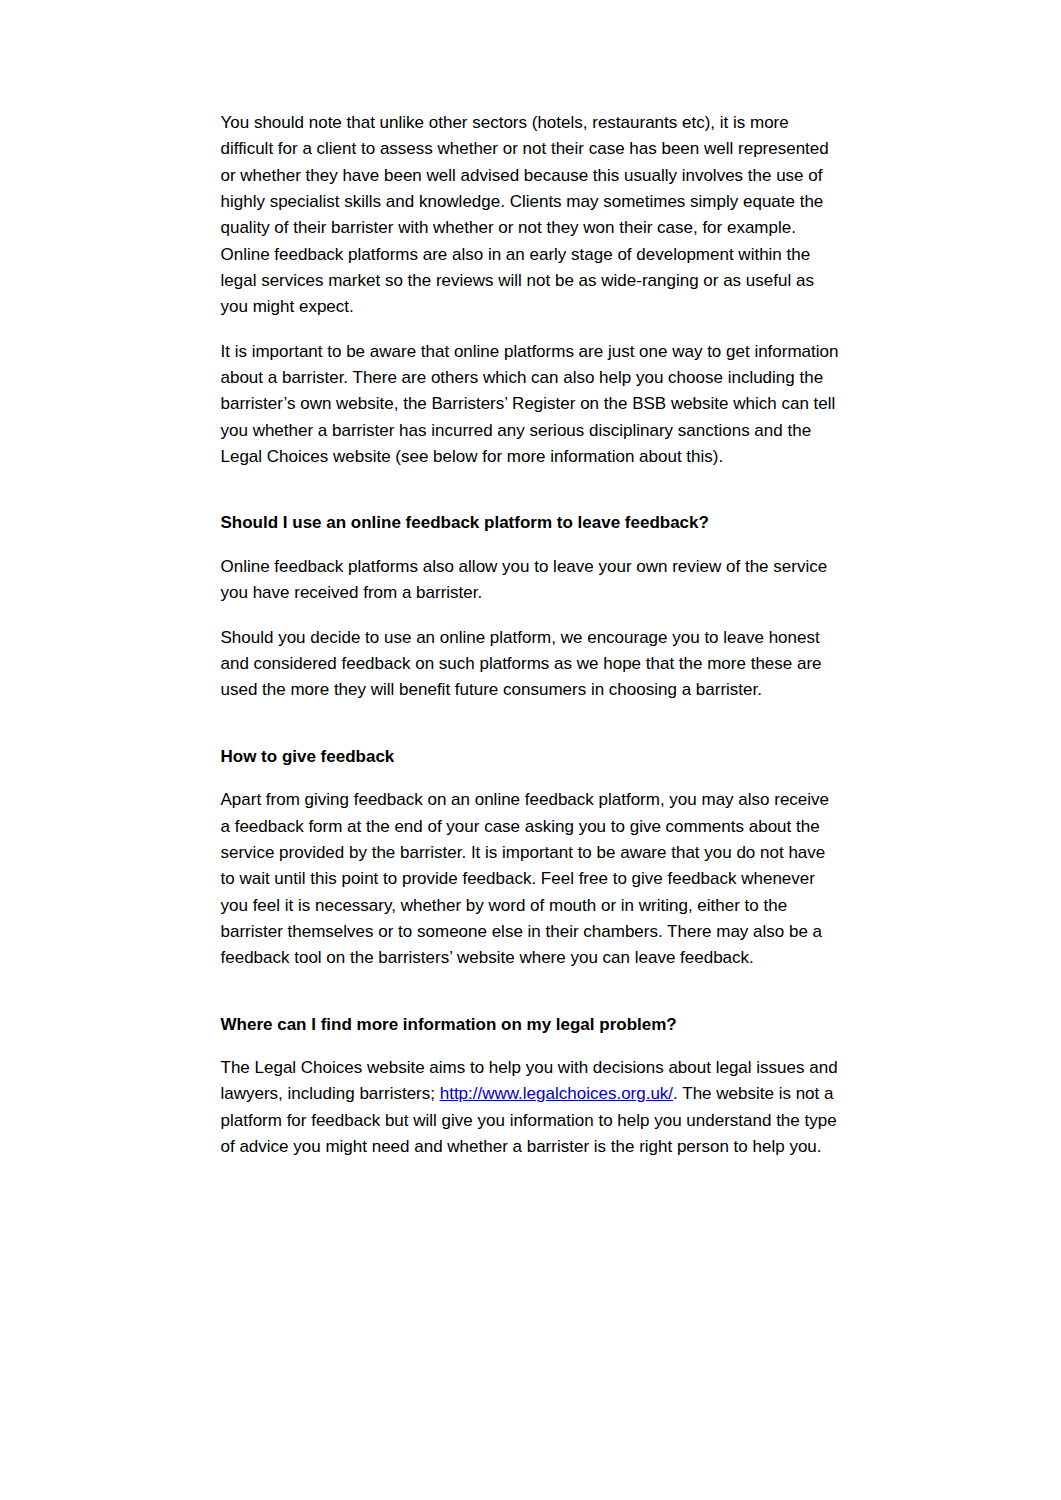You should note that unlike other sectors (hotels, restaurants etc), it is more difficult for a client to assess whether or not their case has been well represented or whether they have been well advised because this usually involves the use of highly specialist skills and knowledge. Clients may sometimes simply equate the quality of their barrister with whether or not they won their case, for example. Online feedback platforms are also in an early stage of development within the legal services market so the reviews will not be as wide-ranging or as useful as you might expect.
It is important to be aware that online platforms are just one way to get information about a barrister. There are others which can also help you choose including the barrister’s own website, the Barristers’ Register on the BSB website which can tell you whether a barrister has incurred any serious disciplinary sanctions and the Legal Choices website (see below for more information about this).
Should I use an online feedback platform to leave feedback?
Online feedback platforms also allow you to leave your own review of the service you have received from a barrister.
Should you decide to use an online platform, we encourage you to leave honest and considered feedback on such platforms as we hope that the more these are used the more they will benefit future consumers in choosing a barrister.
How to give feedback
Apart from giving feedback on an online feedback platform, you may also receive a feedback form at the end of your case asking you to give comments about the service provided by the barrister. It is important to be aware that you do not have to wait until this point to provide feedback. Feel free to give feedback whenever you feel it is necessary, whether by word of mouth or in writing, either to the barrister themselves or to someone else in their chambers. There may also be a feedback tool on the barristers’ website where you can leave feedback.
Where can I find more information on my legal problem?
The Legal Choices website aims to help you with decisions about legal issues and lawyers, including barristers; http://www.legalchoices.org.uk/. The website is not a platform for feedback but will give you information to help you understand the type of advice you might need and whether a barrister is the right person to help you.